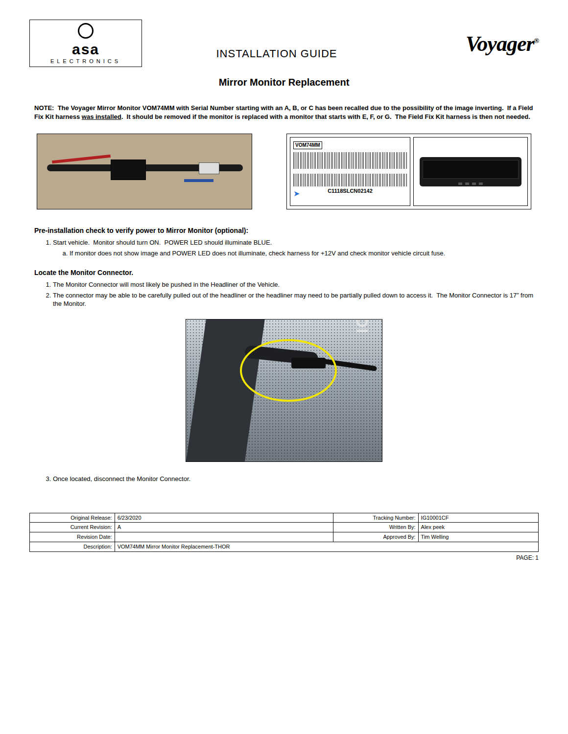asa
ELECTRONICS
INSTALLATION GUIDE
Voyager®
Mirror Monitor Replacement
NOTE: The Voyager Mirror Monitor VOM74MM with Serial Number starting with an A, B, or C has been recalled due to the possibility of the image inverting. If a Field Fix Kit harness was installed. It should be removed if the monitor is replaced with a monitor that starts with E, F, or G. The Field Fix Kit harness is then not needed.
VOM74MM
C1118SLCN02142
➤
Pre-installation check to verify power to Mirror Monitor (optional):
Start vehicle. Monitor should turn ON. POWER LED should illuminate BLUE.
If monitor does not show image and POWER LED does not illuminate, check harness for +12V and check monitor vehicle circuit fuse.
Locate the Monitor Connector.
The Monitor Connector will most likely be pushed in the Headliner of the Vehicle.
The connector may be able to be carefully pulled out of the headliner or the headliner may need to be partially pulled down to access it. The Monitor Connector is 17” from the Monitor.
IDI
Once located, disconnect the Monitor Connector.
| Original Release: | 6/23/2020 | Tracking Number: | IG10001CF |
| Current Revision: | A | Written By: | Alex peek |
| Revision Date: | | Approved By: | Tim Welling |
| Description: | VOM74MM Mirror Monitor Replacement-THOR |
PAGE: 1